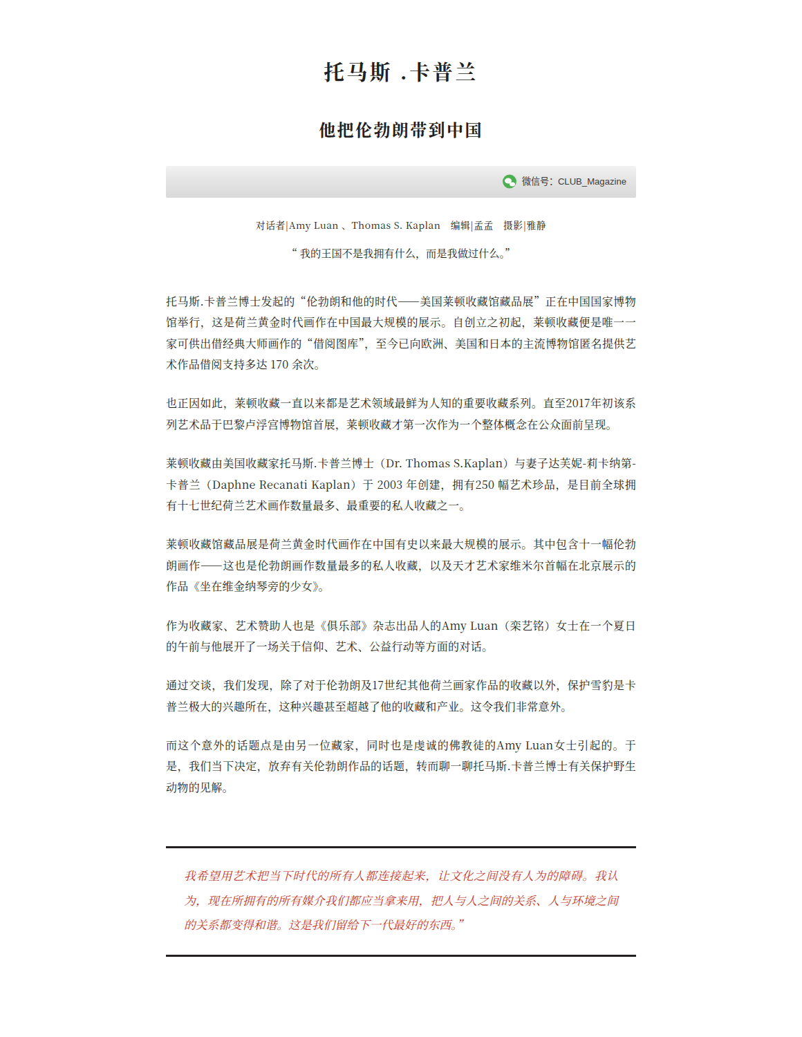托马斯 .卡普兰
他把伦勃朗带到中国
微信号：CLUB_Magazine
对话者|Amy Luan 、Thomas S. Kaplan　编辑|孟孟　摄影|雅静
“ 我的王国不是我拥有什么，而是我做过什么。”
托马斯.卡普兰博士发起的“伦勃朗和他的时代——美国莱顿收藏馆藏品展”正在中国国家博物馆举行，这是荷兰黄金时代画作在中国最大规模的展示。自创立之初起，莱顿收藏便是唯一一家可供出借经典大师画作的“借阅图库”，至今已向欧洲、美国和日本的主流博物馆匿名提供艺术作品借阅支持多达 170 余次。
也正因如此，莱顿收藏一直以来都是艺术领域最鲜为人知的重要收藏系列。直至2017年初该系列艺术品于巴黎卢浮宫博物馆首展，莱顿收藏才第一次作为一个整体概念在公众面前呈现。
莱顿收藏由美国收藏家托马斯.卡普兰博士（Dr. Thomas S.Kaplan）与妻子达芙妮-莉卡纳第-卡普兰（Daphne Recanati Kaplan）于 2003 年创建，拥有250 幅艺术珍品，是目前全球拥有十七世纪荷兰艺术画作数量最多、最重要的私人收藏之一。
莱顿收藏馆藏品展是荷兰黄金时代画作在中国有史以来最大规模的展示。其中包含十一幅伦勃朗画作——这也是伦勃朗画作数量最多的私人收藏，以及天才艺术家维米尔首幅在北京展示的作品《坐在维金纳琴旁的少女》。
作为收藏家、艺术赞助人也是《俱乐部》杂志出品人的Amy Luan（栾艺铭）女士在一个夏日的午前与他展开了一场关于信仰、艺术、公益行动等方面的对话。
通过交谈，我们发现，除了对于伦勃朗及17世纪其他荷兰画家作品的收藏以外，保护雪豹是卡普兰极大的兴趣所在，这种兴趣甚至超越了他的收藏和产业。这令我们非常意外。
而这个意外的话题点是由另一位藏家，同时也是虔诚的佛教徒的Amy Luan女士引起的。于是，我们当下决定，放弃有关伦勃朗作品的话题，转而聊一聊托马斯.卡普兰博士有关保护野生动物的见解。
我希望用艺术把当下时代的所有人都连接起来，让文化之间没有人为的障碍。我认为，现在所拥有的所有媒介我们都应当拿来用，把人与人之间的关系、人与环境之间的关系都变得和谐。这是我们留给下一代最好的东西。”